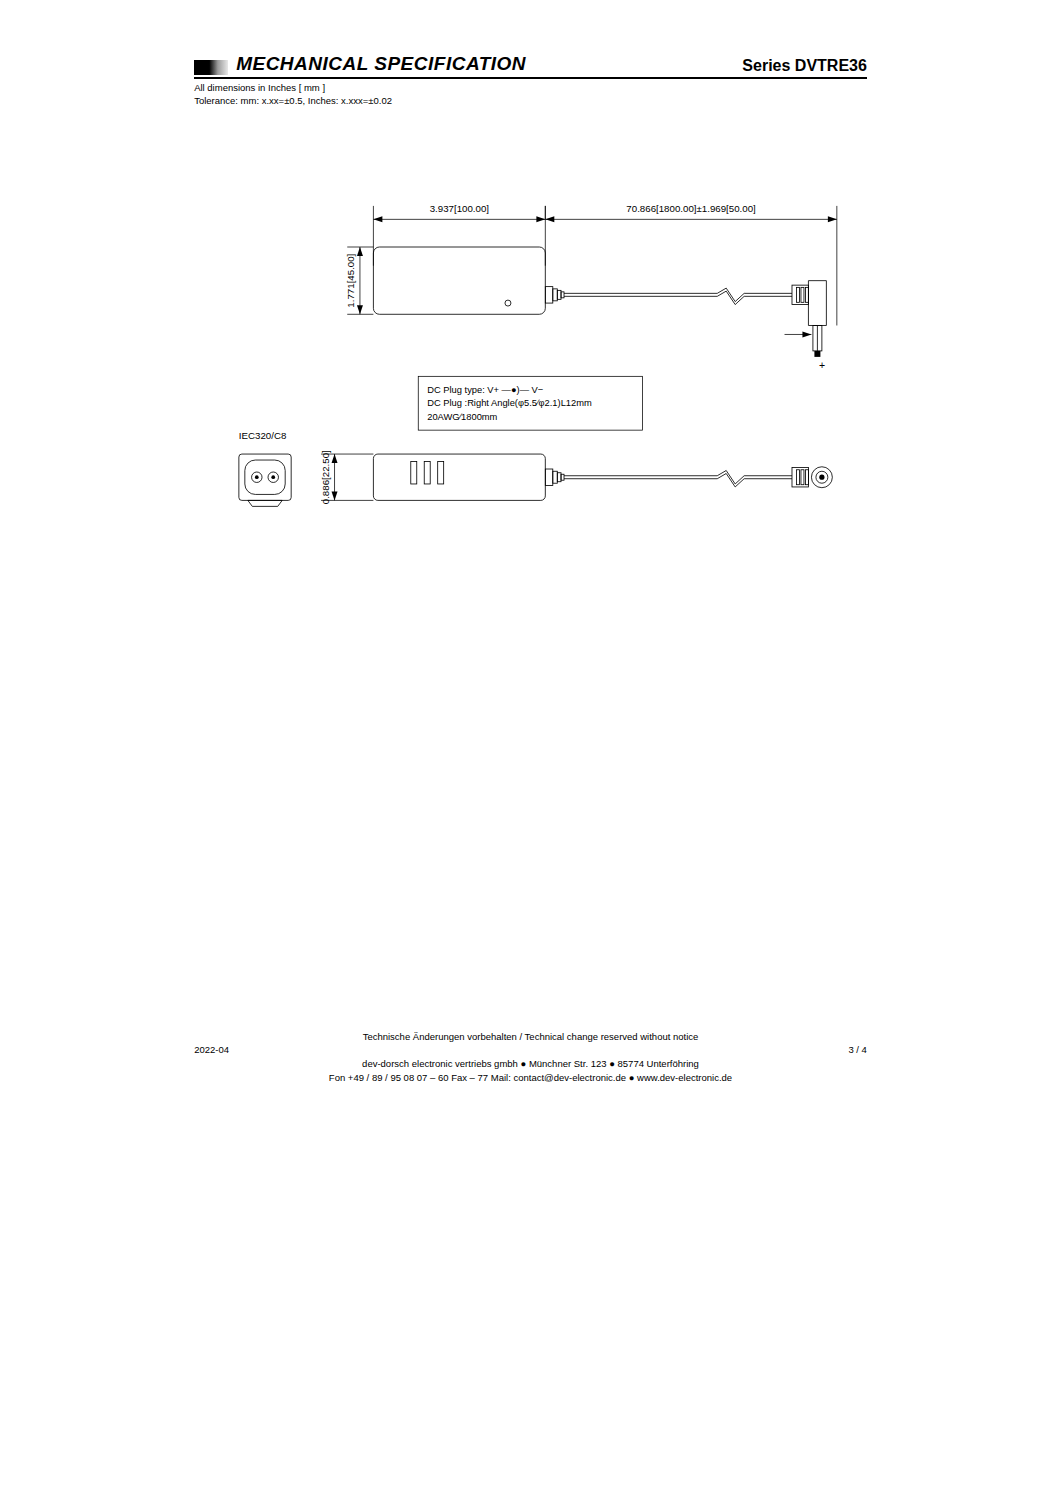MECHANICAL SPECIFICATION
Series DVTRE36
All dimensions in Inches [ mm ]
Tolerance: mm: x.xx=±0.5, Inches: x.xxx=±0.02
3.937[100.00] 70.866[1800.00]±1.969[50.00] 1.771[45.00] + DC Plug type: V+ —●)— V− DC Plug :Right Angle(φ5.5∕φ2.1)L12mm 20AWG∕1800mm IEC320/C8 0.886[22.50]
Technische Änderungen vorbehalten / Technical change reserved without notice
2022-04 3 / 4
dev-dorsch electronic vertriebs gmbh ● Münchner Str. 123 ● 85774 Unterföhring
Fon +49 / 89 / 95 08 07 – 60 Fax – 77 Mail: contact@dev-electronic.de ● www.dev-electronic.de